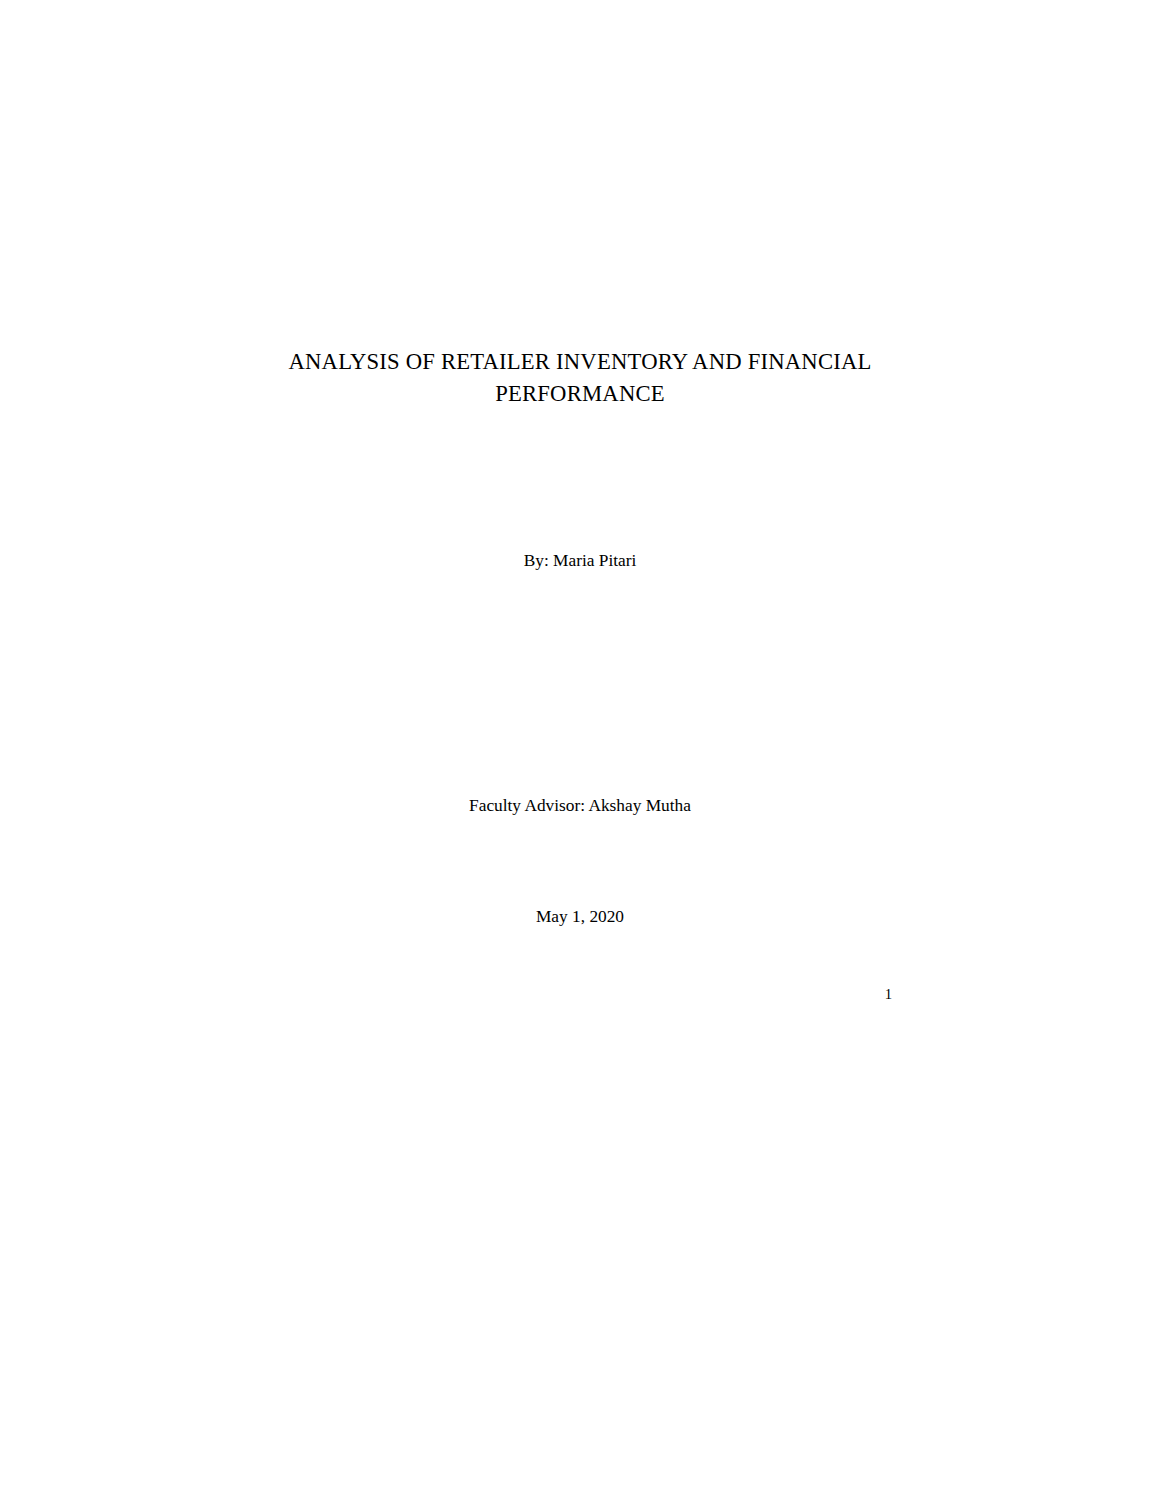ANALYSIS OF RETAILER INVENTORY AND FINANCIAL
PERFORMANCE
By: Maria Pitari
Faculty Advisor: Akshay Mutha
May 1, 2020
1